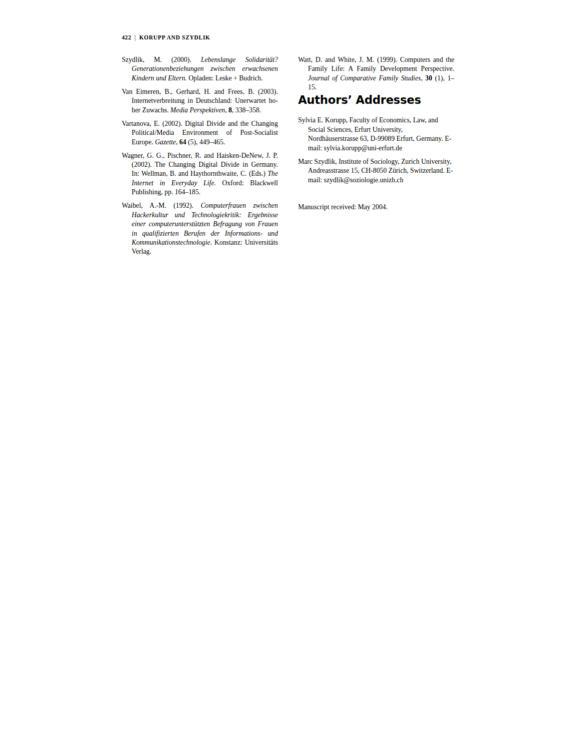422|Korupp and Szydlik
Szydlik, M. (2000). Lebenslange Solidarität? Generationenbeziehungen zwischen erwachsenen Kindern und Eltern. Opladen: Leske + Budrich.
Van Eimeren, B., Gerhard, H. and Frees, B. (2003). Internetverbreitung in Deutschland: Unerwartet hoher Zuwachs. Media Perspektiven, 8, 338–358.
Vartanova, E. (2002). Digital Divide and the Changing Political/Media Environment of Post-Socialist Europe. Gazette, 64 (5), 449–465.
Wagner, G. G., Pischner, R. and Haisken-DeNew, J. P. (2002). The Changing Digital Divide in Germany. In: Wellman, B. and Haythornthwaite, C. (Eds.) The Internet in Everyday Life. Oxford: Blackwell Publishing, pp. 164–185.
Waibel, A.-M. (1992). Computerfrauen zwischen Hackerkultur und Technologiekritik: Ergebnisse einer computerunterstützten Befragung von Frauen in qualifizierten Berufen der Informations- und Kommunikationstechnologie. Konstanz: Universitäts Verlag.
Watt, D. and White, J. M. (1999). Computers and the Family Life: A Family Development Perspective. Journal of Comparative Family Studies, 30 (1), 1–15.
Authors’ Addresses
Sylvia E. Korupp, Faculty of Economics, Law, and Social Sciences, Erfurt University, Nordhäuserstrasse 63, D-99089 Erfurt, Germany. E-mail: sylvia.korupp@uni-erfurt.de
Marc Szydlik, Institute of Sociology, Zurich University, Andreasstrasse 15, CH-8050 Zürich, Switzerland. E-mail: szydlik@soziologie.unizh.ch
Manuscript received: May 2004.